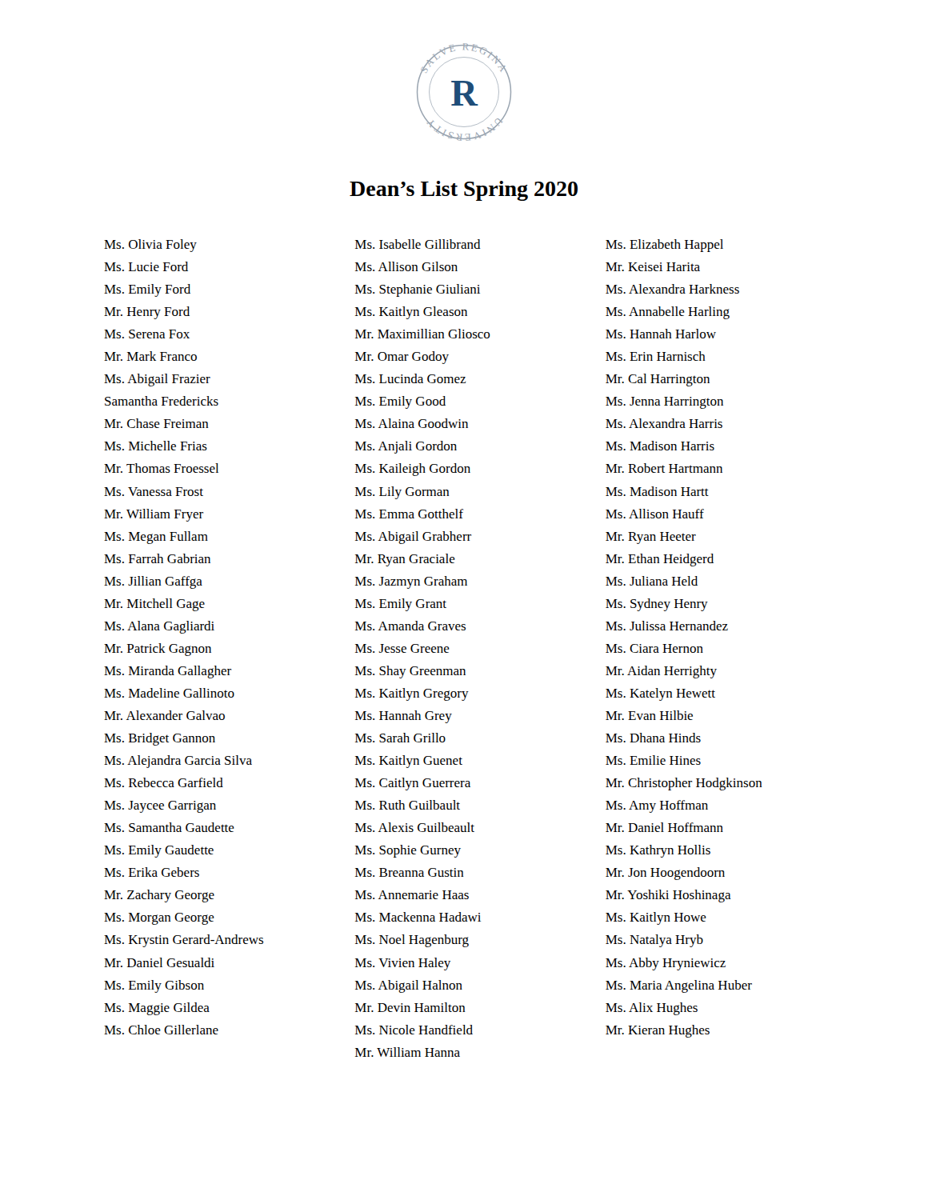SALVE REGINA UNIVERSITY R
Dean’s List Spring 2020
Ms. Olivia Foley
Ms. Lucie Ford
Ms. Emily Ford
Mr. Henry Ford
Ms. Serena Fox
Mr. Mark Franco
Ms. Abigail Frazier
Samantha Fredericks
Mr. Chase Freiman
Ms. Michelle Frias
Mr. Thomas Froessel
Ms. Vanessa Frost
Mr. William Fryer
Ms. Megan Fullam
Ms. Farrah Gabrian
Ms. Jillian Gaffga
Mr. Mitchell Gage
Ms. Alana Gagliardi
Mr. Patrick Gagnon
Ms. Miranda Gallagher
Ms. Madeline Gallinoto
Mr. Alexander Galvao
Ms. Bridget Gannon
Ms. Alejandra Garcia Silva
Ms. Rebecca Garfield
Ms. Jaycee Garrigan
Ms. Samantha Gaudette
Ms. Emily Gaudette
Ms. Erika Gebers
Mr. Zachary George
Ms. Morgan George
Ms. Krystin Gerard-Andrews
Mr. Daniel Gesualdi
Ms. Emily Gibson
Ms. Maggie Gildea
Ms. Chloe Gillerlane
Ms. Isabelle Gillibrand
Ms. Allison Gilson
Ms. Stephanie Giuliani
Ms. Kaitlyn Gleason
Mr. Maximillian Gliosco
Mr. Omar Godoy
Ms. Lucinda Gomez
Ms. Emily Good
Ms. Alaina Goodwin
Ms. Anjali Gordon
Ms. Kaileigh Gordon
Ms. Lily Gorman
Ms. Emma Gotthelf
Ms. Abigail Grabherr
Mr. Ryan Graciale
Ms. Jazmyn Graham
Ms. Emily Grant
Ms. Amanda Graves
Ms. Jesse Greene
Ms. Shay Greenman
Ms. Kaitlyn Gregory
Ms. Hannah Grey
Ms. Sarah Grillo
Ms. Kaitlyn Guenet
Ms. Caitlyn Guerrera
Ms. Ruth Guilbault
Ms. Alexis Guilbeault
Ms. Sophie Gurney
Ms. Breanna Gustin
Ms. Annemarie Haas
Ms. Mackenna Hadawi
Ms. Noel Hagenburg
Ms. Vivien Haley
Ms. Abigail Halnon
Mr. Devin Hamilton
Ms. Nicole Handfield
Mr. William Hanna
Ms. Elizabeth Happel
Mr. Keisei Harita
Ms. Alexandra Harkness
Ms. Annabelle Harling
Ms. Hannah Harlow
Ms. Erin Harnisch
Mr. Cal Harrington
Ms. Jenna Harrington
Ms. Alexandra Harris
Ms. Madison Harris
Mr. Robert Hartmann
Ms. Madison Hartt
Ms. Allison Hauff
Mr. Ryan Heeter
Mr. Ethan Heidgerd
Ms. Juliana Held
Ms. Sydney Henry
Ms. Julissa Hernandez
Ms. Ciara Hernon
Mr. Aidan Herrighty
Ms. Katelyn Hewett
Mr. Evan Hilbie
Ms. Dhana Hinds
Ms. Emilie Hines
Mr. Christopher Hodgkinson
Ms. Amy Hoffman
Mr. Daniel Hoffmann
Ms. Kathryn Hollis
Mr. Jon Hoogendoorn
Mr. Yoshiki Hoshinaga
Ms. Kaitlyn Howe
Ms. Natalya Hryb
Ms. Abby Hryniewicz
Ms. Maria Angelina Huber
Ms. Alix Hughes
Mr. Kieran Hughes